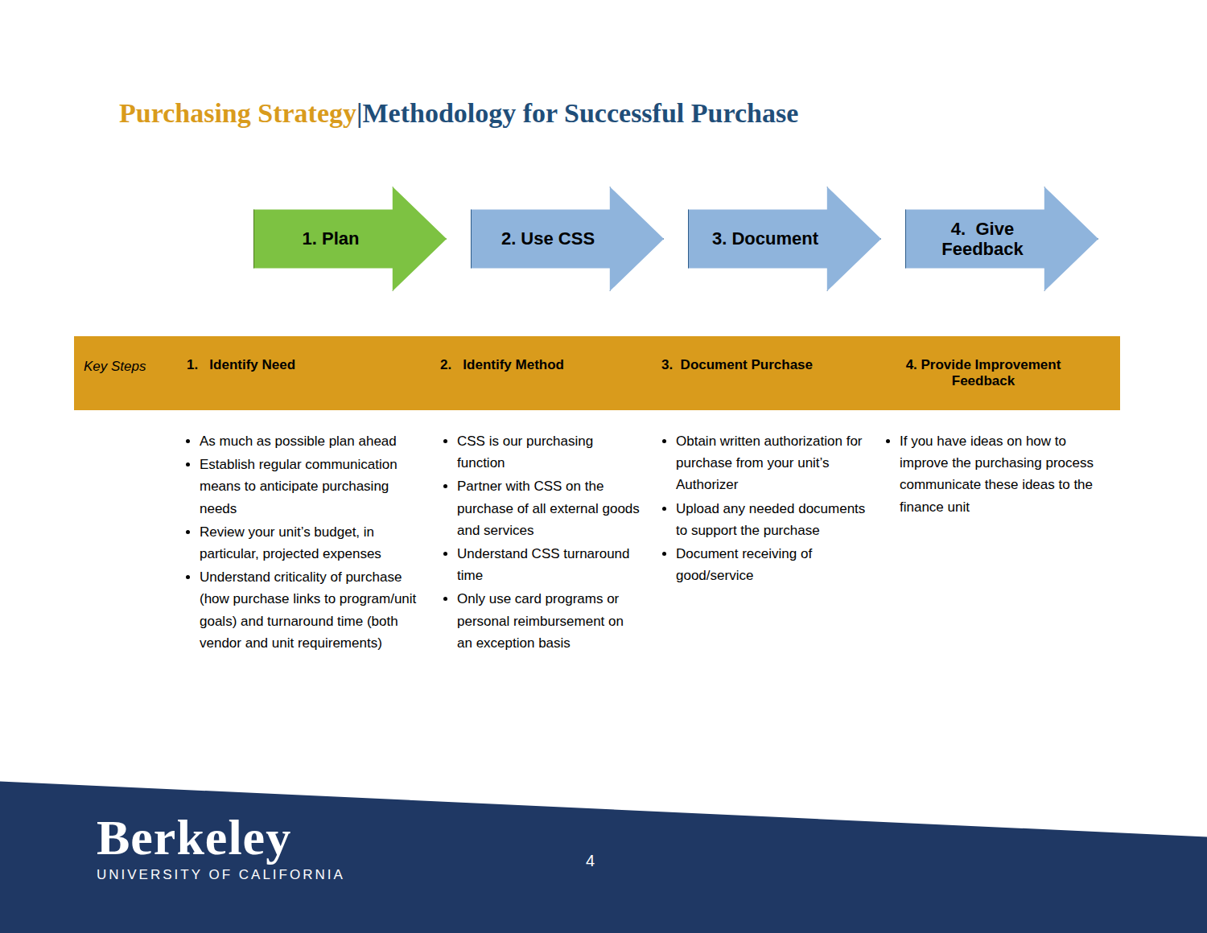Purchasing Strategy|Methodology for Successful Purchase
1. Plan
2. Use CSS
3. Document
4. Give
Feedback
Key Steps
1. Identify Need
2. Identify Method
3. Document Purchase
4. Provide ImprovementFeedback
As much as possible plan ahead
Establish regular communication means to anticipate purchasing needs
Review your unit’s budget, in particular, projected expenses
Understand criticality of purchase (how purchase links to program/unit goals) and turnaround time (both vendor and unit requirements)
CSS is our purchasing function
Partner with CSS on the purchase of all external goods and services
Understand CSS turnaround time
Only use card programs or personal reimbursement on an exception basis
Obtain written authorization for purchase from your unit’s Authorizer
Upload any needed documents to support the purchase
Document receiving of good/service
If you have ideas on how to improve the purchasing process communicate these ideas to the finance unit
Berkeley
UNIVERSITY OF CALIFORNIA
4